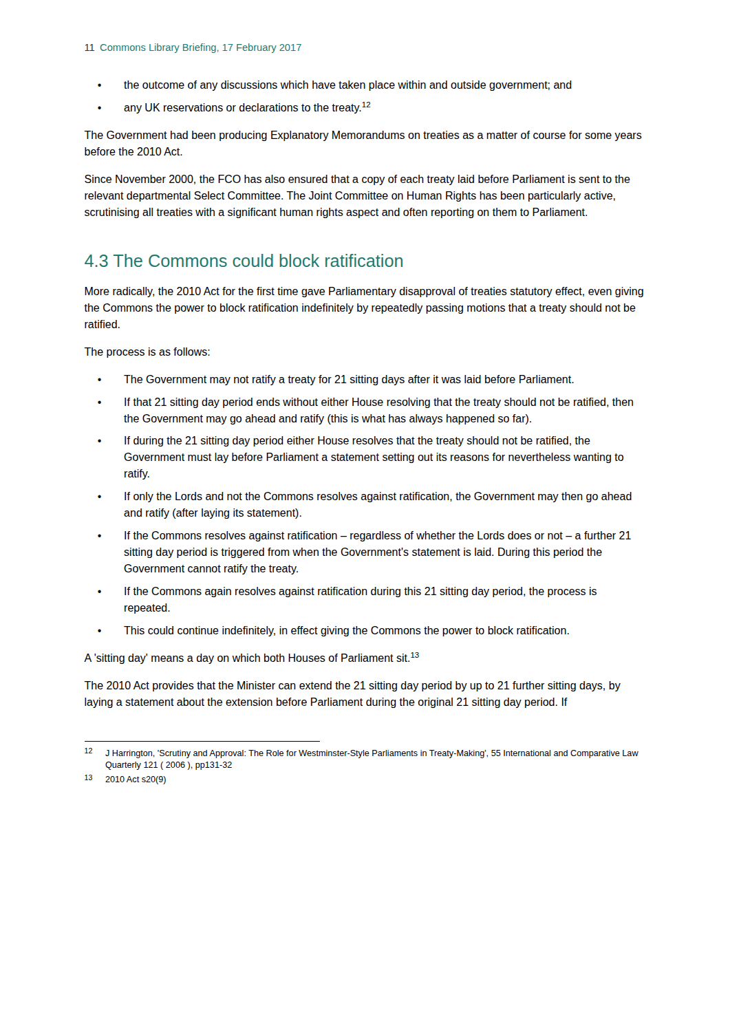11 Commons Library Briefing, 17 February 2017
the outcome of any discussions which have taken place within and outside government; and
any UK reservations or declarations to the treaty.12
The Government had been producing Explanatory Memorandums on treaties as a matter of course for some years before the 2010 Act.
Since November 2000, the FCO has also ensured that a copy of each treaty laid before Parliament is sent to the relevant departmental Select Committee. The Joint Committee on Human Rights has been particularly active, scrutinising all treaties with a significant human rights aspect and often reporting on them to Parliament.
4.3 The Commons could block ratification
More radically, the 2010 Act for the first time gave Parliamentary disapproval of treaties statutory effect, even giving the Commons the power to block ratification indefinitely by repeatedly passing motions that a treaty should not be ratified.
The process is as follows:
The Government may not ratify a treaty for 21 sitting days after it was laid before Parliament.
If that 21 sitting day period ends without either House resolving that the treaty should not be ratified, then the Government may go ahead and ratify (this is what has always happened so far).
If during the 21 sitting day period either House resolves that the treaty should not be ratified, the Government must lay before Parliament a statement setting out its reasons for nevertheless wanting to ratify.
If only the Lords and not the Commons resolves against ratification, the Government may then go ahead and ratify (after laying its statement).
If the Commons resolves against ratification – regardless of whether the Lords does or not – a further 21 sitting day period is triggered from when the Government's statement is laid. During this period the Government cannot ratify the treaty.
If the Commons again resolves against ratification during this 21 sitting day period, the process is repeated.
This could continue indefinitely, in effect giving the Commons the power to block ratification.
A 'sitting day' means a day on which both Houses of Parliament sit.13
The 2010 Act provides that the Minister can extend the 21 sitting day period by up to 21 further sitting days, by laying a statement about the extension before Parliament during the original 21 sitting day period. If
12 J Harrington, 'Scrutiny and Approval: The Role for Westminster-Style Parliaments in Treaty-Making', 55 International and Comparative Law Quarterly 121 ( 2006 ), pp131-32
132010 Act s20(9)